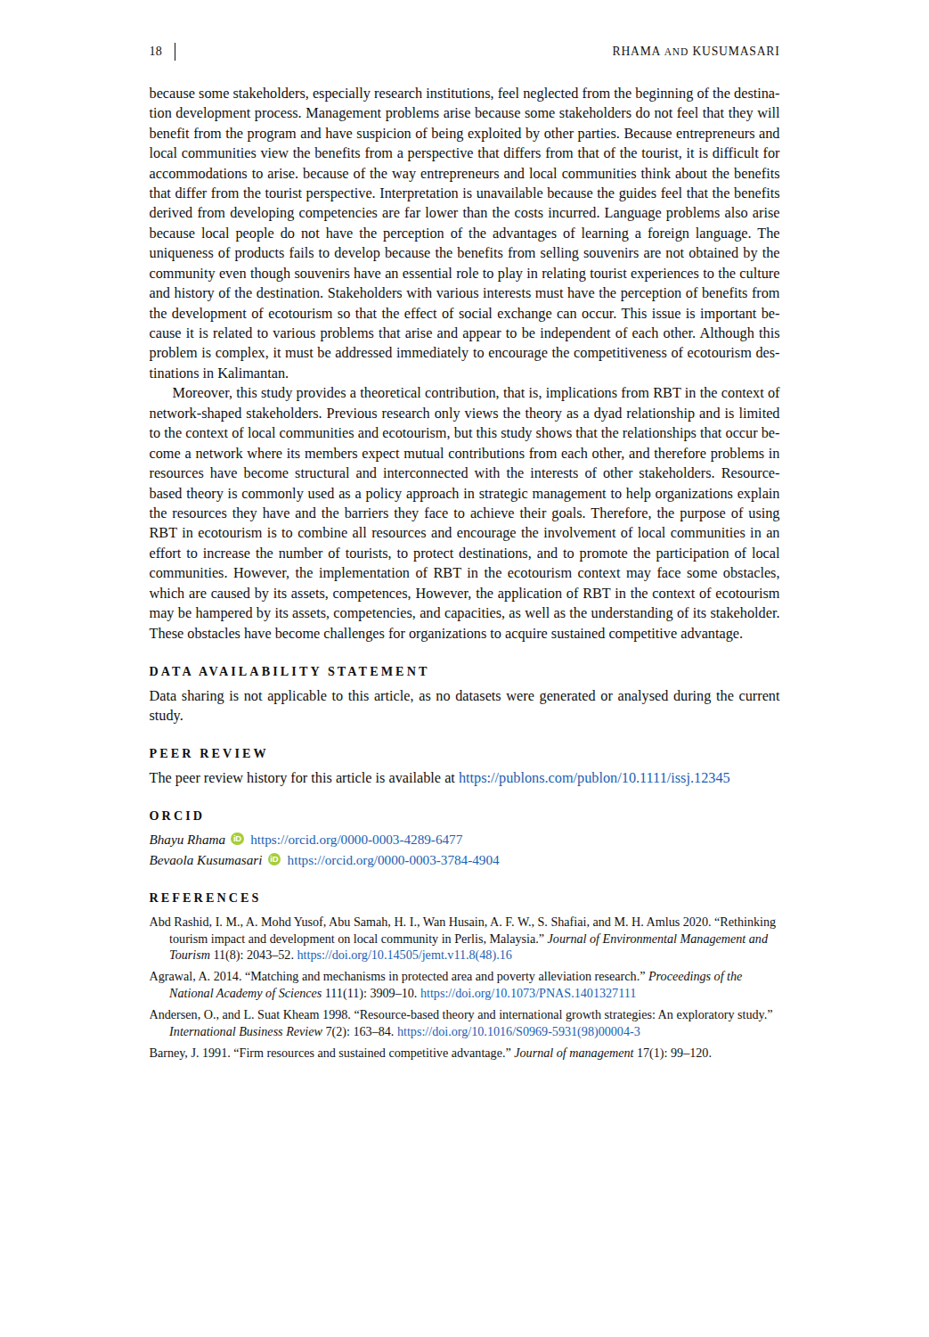18 RHAMA and KUSUMASARI
because some stakeholders, especially research institutions, feel neglected from the beginning of the destination development process. Management problems arise because some stakeholders do not feel that they will benefit from the program and have suspicion of being exploited by other parties. Because entrepreneurs and local communities view the benefits from a perspective that differs from that of the tourist, it is difficult for accommodations to arise. because of the way entrepreneurs and local communities think about the benefits that differ from the tourist perspective. Interpretation is unavailable because the guides feel that the benefits derived from developing competencies are far lower than the costs incurred. Language problems also arise because local people do not have the perception of the advantages of learning a foreign language. The uniqueness of products fails to develop because the benefits from selling souvenirs are not obtained by the community even though souvenirs have an essential role to play in relating tourist experiences to the culture and history of the destination. Stakeholders with various interests must have the perception of benefits from the development of ecotourism so that the effect of social exchange can occur. This issue is important because it is related to various problems that arise and appear to be independent of each other. Although this problem is complex, it must be addressed immediately to encourage the competitiveness of ecotourism destinations in Kalimantan.
Moreover, this study provides a theoretical contribution, that is, implications from RBT in the context of network-shaped stakeholders. Previous research only views the theory as a dyad relationship and is limited to the context of local communities and ecotourism, but this study shows that the relationships that occur become a network where its members expect mutual contributions from each other, and therefore problems in resources have become structural and interconnected with the interests of other stakeholders. Resource-based theory is commonly used as a policy approach in strategic management to help organizations explain the resources they have and the barriers they face to achieve their goals. Therefore, the purpose of using RBT in ecotourism is to combine all resources and encourage the involvement of local communities in an effort to increase the number of tourists, to protect destinations, and to promote the participation of local communities. However, the implementation of RBT in the ecotourism context may face some obstacles, which are caused by its assets, competences, However, the application of RBT in the context of ecotourism may be hampered by its assets, competencies, and capacities, as well as the understanding of its stakeholder. These obstacles have become challenges for organizations to acquire sustained competitive advantage.
Data availability statement
Data sharing is not applicable to this article, as no datasets were generated or analysed during the current study.
Peer review
The peer review history for this article is available at https://publons.com/publon/10.1111/issj.12345
ORCID
Bhayu Rhama https://orcid.org/0000-0003-4289-6477
Bevaola Kusumasari https://orcid.org/0000-0003-3784-4904
References
Abd Rashid, I. M., A. Mohd Yusof, Abu Samah, H. I., Wan Husain, A. F. W., S. Shafiai, and M. H. Amlus 2020. “Rethinking tourism impact and development on local community in Perlis, Malaysia.” Journal of Environmental Management and Tourism 11(8): 2043–52. https://doi.org/10.14505/jemt.v11.8(48).16
Agrawal, A. 2014. “Matching and mechanisms in protected area and poverty alleviation research.” Proceedings of the National Academy of Sciences 111(11): 3909–10. https://doi.org/10.1073/PNAS.1401327111
Andersen, O., and L. Suat Kheam 1998. “Resource-based theory and international growth strategies: An exploratory study.” International Business Review 7(2): 163–84. https://doi.org/10.1016/S0969-5931(98)00004-3
Barney, J. 1991. “Firm resources and sustained competitive advantage.” Journal of management 17(1): 99–120.